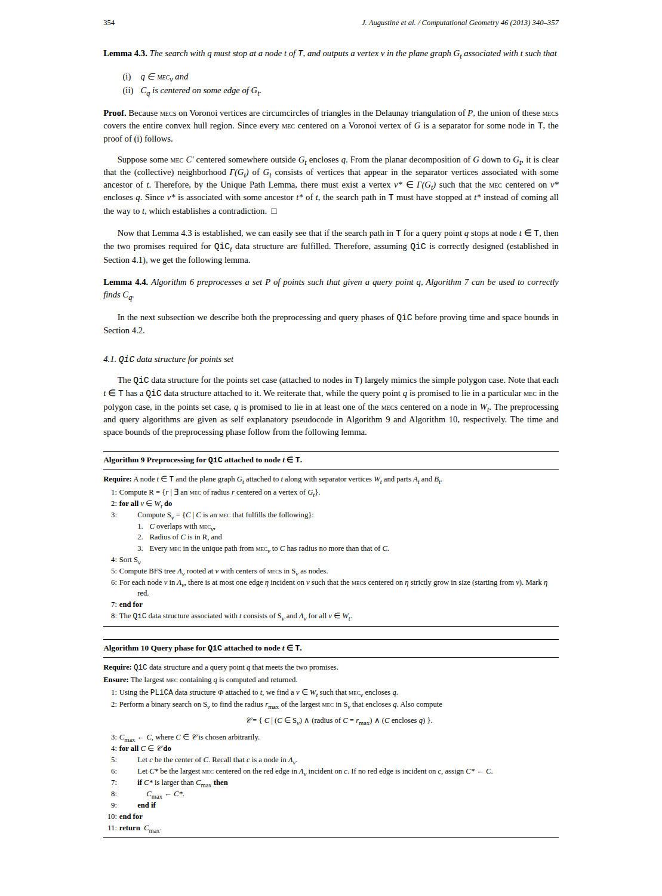354 J. Augustine et al. / Computational Geometry 46 (2013) 340–357
Lemma 4.3. The search with q must stop at a node t of T, and outputs a vertex v in the plane graph Gt associated with t such that
(i) q ∈ mecv and
(ii) Cq is centered on some edge of Gt.
Proof. Because mecs on Voronoi vertices are circumcircles of triangles in the Delaunay triangulation of P, the union of these mecs covers the entire convex hull region. Since every mec centered on a Voronoi vertex of G is a separator for some node in T, the proof of (i) follows.
Suppose some mec C′ centered somewhere outside Gt encloses q. From the planar decomposition of G down to Gt, it is clear that the (collective) neighborhood Γ(Gt) of Gt consists of vertices that appear in the separator vertices associated with some ancestor of t. Therefore, by the Unique Path Lemma, there must exist a vertex v* ∈ Γ(Gt) such that the mec centered on v* encloses q. Since v* is associated with some ancestor t* of t, the search path in T must have stopped at t* instead of coming all the way to t, which establishes a contradiction. □
Now that Lemma 4.3 is established, we can easily see that if the search path in T for a query point q stops at node t ∈ T, then the two promises required for QiCt data structure are fulfilled. Therefore, assuming QiC is correctly designed (established in Section 4.1), we get the following lemma.
Lemma 4.4. Algorithm 6 preprocesses a set P of points such that given a query point q, Algorithm 7 can be used to correctly finds Cq.
In the next subsection we describe both the preprocessing and query phases of QiC before proving time and space bounds in Section 4.2.
4.1. QiC data structure for points set
The QiC data structure for the points set case (attached to nodes in T) largely mimics the simple polygon case. Note that each t ∈ T has a QiC data structure attached to it. We reiterate that, while the query point q is promised to lie in a particular mec in the polygon case, in the points set case, q is promised to lie in at least one of the mecs centered on a node in Wt. The preprocessing and query algorithms are given as self explanatory pseudocode in Algorithm 9 and Algorithm 10, respectively. The time and space bounds of the preprocessing phase follow from the following lemma.
Algorithm 9 Preprocessing for QiC attached to node t ∈ T.
Require: A node t ∈ T and the plane graph Gt attached to t along with separator vertices Wt and parts At and Bt.
Compute R = {r | ∃ an mec of radius r centered on a vertex of Gt}.
for all v ∈ Wt do
Compute Sv = {C | C is an mec that fulfills the following}:
C overlaps with mecv,
Radius of C is in R, and
Every mec in the unique path from mecv to C has radius no more than that of C.
Sort Sv
Compute BFS tree Λv rooted at v with centers of mecs in Sv as nodes.
For each node ν in Λv, there is at most one edge η incident on ν such that the mecs centered on η strictly grow in size (starting from ν). Mark η red.
end for
The QiC data structure associated with t consists of Sv and Λv for all v ∈ Wt.
Algorithm 10 Query phase for QiC attached to node t ∈ T.
Require: QiC data structure and a query point q that meets the two promises.
Ensure: The largest mec containing q is computed and returned.
Using the PLiCA data structure Φ attached to t, we find a v ∈ Wt such that mecv encloses q.
Perform a binary search on Sv to find the radius rmax of the largest mec in Sv that encloses q. Also compute
𝒞 = { C | (C ∈ Sv) ∧ (radius of C = rmax) ∧ (C encloses q) }.
Cmax ← C, where C ∈ 𝒞 is chosen arbitrarily.
for all C ∈ 𝒞 do
Let c be the center of C. Recall that c is a node in Λv.
Let C* be the largest mec centered on the red edge in Λv incident on c. If no red edge is incident on c, assign C* ← C.
if C* is larger than Cmax then
Cmax ← C*.
end if
end for
return Cmax.